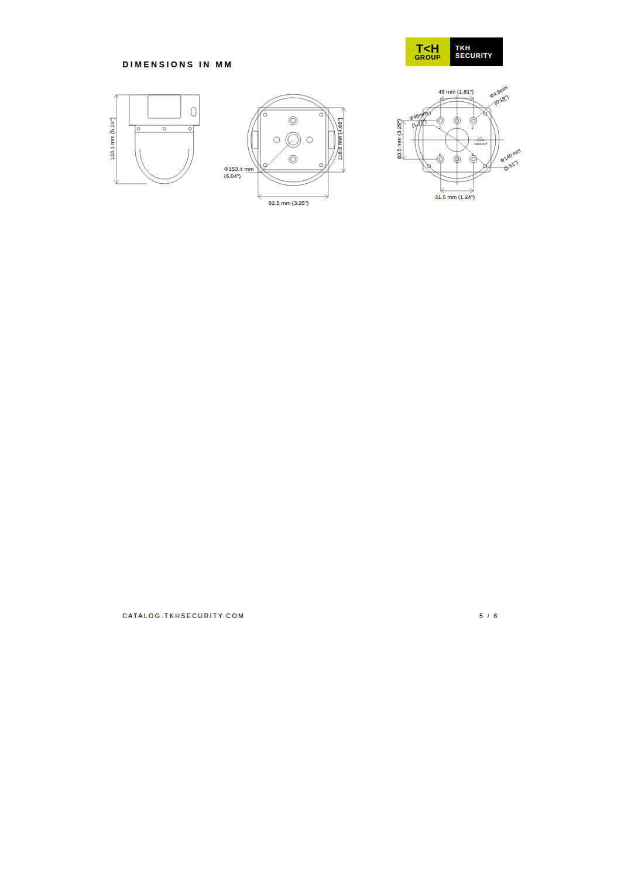T<H
GROUP
TKH SECURITY
DIMENSIONS IN MM
133.1 mm (5.24") 118.8 mm (4.68") 82.5 mm (3.25") Φ153.4 mm (6.04") 2 2 2 2 FRONT 46 mm (1.81") 31.5 mm (1.24") 83.5 mm (3.29") Φ4.5mm (0.18") Φ45mm (1.77") Φ140 mm (5.51")
CATALOG.TKHSECURITY.COM 5 / 6